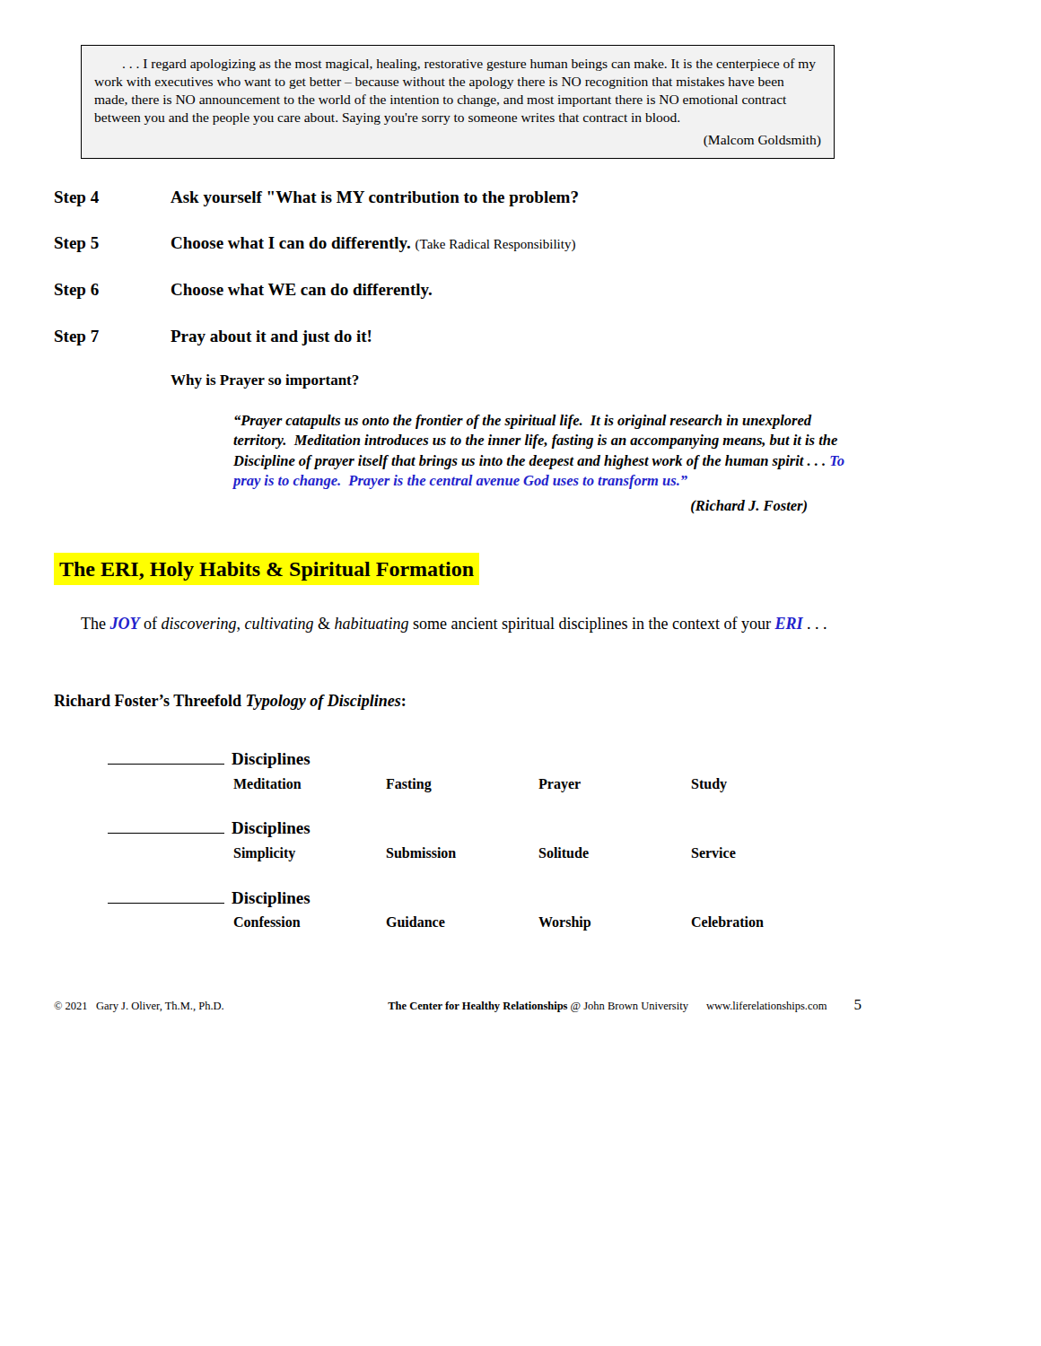. . . I regard apologizing as the most magical, healing, restorative gesture human beings can make. It is the centerpiece of my work with executives who want to get better – because without the apology there is NO recognition that mistakes have been made, there is NO announcement to the world of the intention to change, and most important there is NO emotional contract between you and the people you care about. Saying you're sorry to someone writes that contract in blood.
(Malcom Goldsmith)
Step 4
Ask yourself "What is MY contribution to the problem?
Step 5
Choose what I can do differently. (Take Radical Responsibility)
Step 6
Choose what WE can do differently.
Step 7
Pray about it and just do it!
Why is Prayer so important?
“Prayer catapults us onto the frontier of the spiritual life. It is original research in unexplored territory. Meditation introduces us to the inner life, fasting is an accompanying means, but it is the Discipline of prayer itself that brings us into the deepest and highest work of the human spirit . . . To pray is to change. Prayer is the central avenue God uses to transform us.”
(Richard J. Foster)
The ERI, Holy Habits & Spiritual Formation
The JOY of discovering, cultivating & habituating some ancient spiritual disciplines in the context of your ERI . . .
Richard Foster’s Threefold Typology of Disciplines:
Disciplines
Meditation Fasting Prayer Study
Disciplines
Simplicity Submission Solitude Service
Disciplines
Confession Guidance Worship Celebration
© 2021 Gary J. Oliver, Th.M., Ph.D.
The Center for Healthy Relationships @ John Brown University
www.liferelationships.com
5